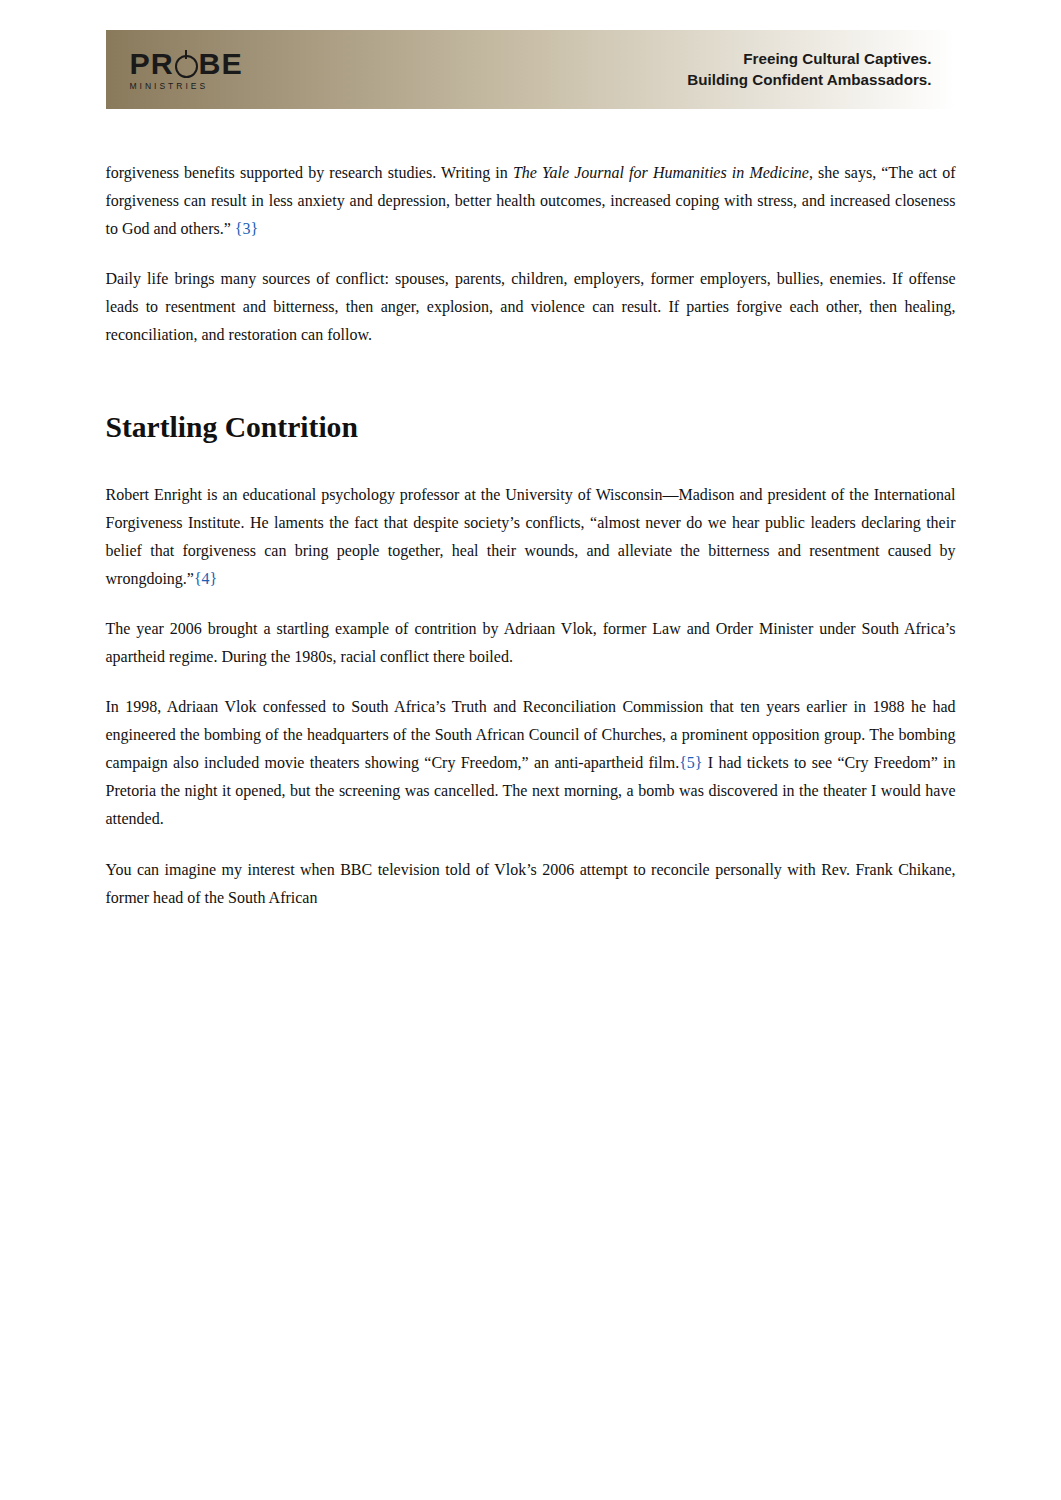PR BEMINISTRIES
Freeing Cultural Captives.
Building Confident Ambassadors.
forgiveness benefits supported by research studies. Writing in The Yale Journal for Humanities in Medicine, she says, “The act of forgiveness can result in less anxiety and depression, better health outcomes, increased coping with stress, and increased closeness to God and others.” {3}
Daily life brings many sources of conflict: spouses, parents, children, employers, former employers, bullies, enemies. If offense leads to resentment and bitterness, then anger, explosion, and violence can result. If parties forgive each other, then healing, reconciliation, and restoration can follow.
Startling Contrition
Robert Enright is an educational psychology professor at the University of Wisconsin—Madison and president of the International Forgiveness Institute. He laments the fact that despite society’s conflicts, “almost never do we hear public leaders declaring their belief that forgiveness can bring people together, heal their wounds, and alleviate the bitterness and resentment caused by wrongdoing.”{4}
The year 2006 brought a startling example of contrition by Adriaan Vlok, former Law and Order Minister under South Africa’s apartheid regime. During the 1980s, racial conflict there boiled.
In 1998, Adriaan Vlok confessed to South Africa’s Truth and Reconciliation Commission that ten years earlier in 1988 he had engineered the bombing of the headquarters of the South African Council of Churches, a prominent opposition group. The bombing campaign also included movie theaters showing “Cry Freedom,” an anti-apartheid film.{5} I had tickets to see “Cry Freedom” in Pretoria the night it opened, but the screening was cancelled. The next morning, a bomb was discovered in the theater I would have attended.
You can imagine my interest when BBC television told of Vlok’s 2006 attempt to reconcile personally with Rev. Frank Chikane, former head of the South African